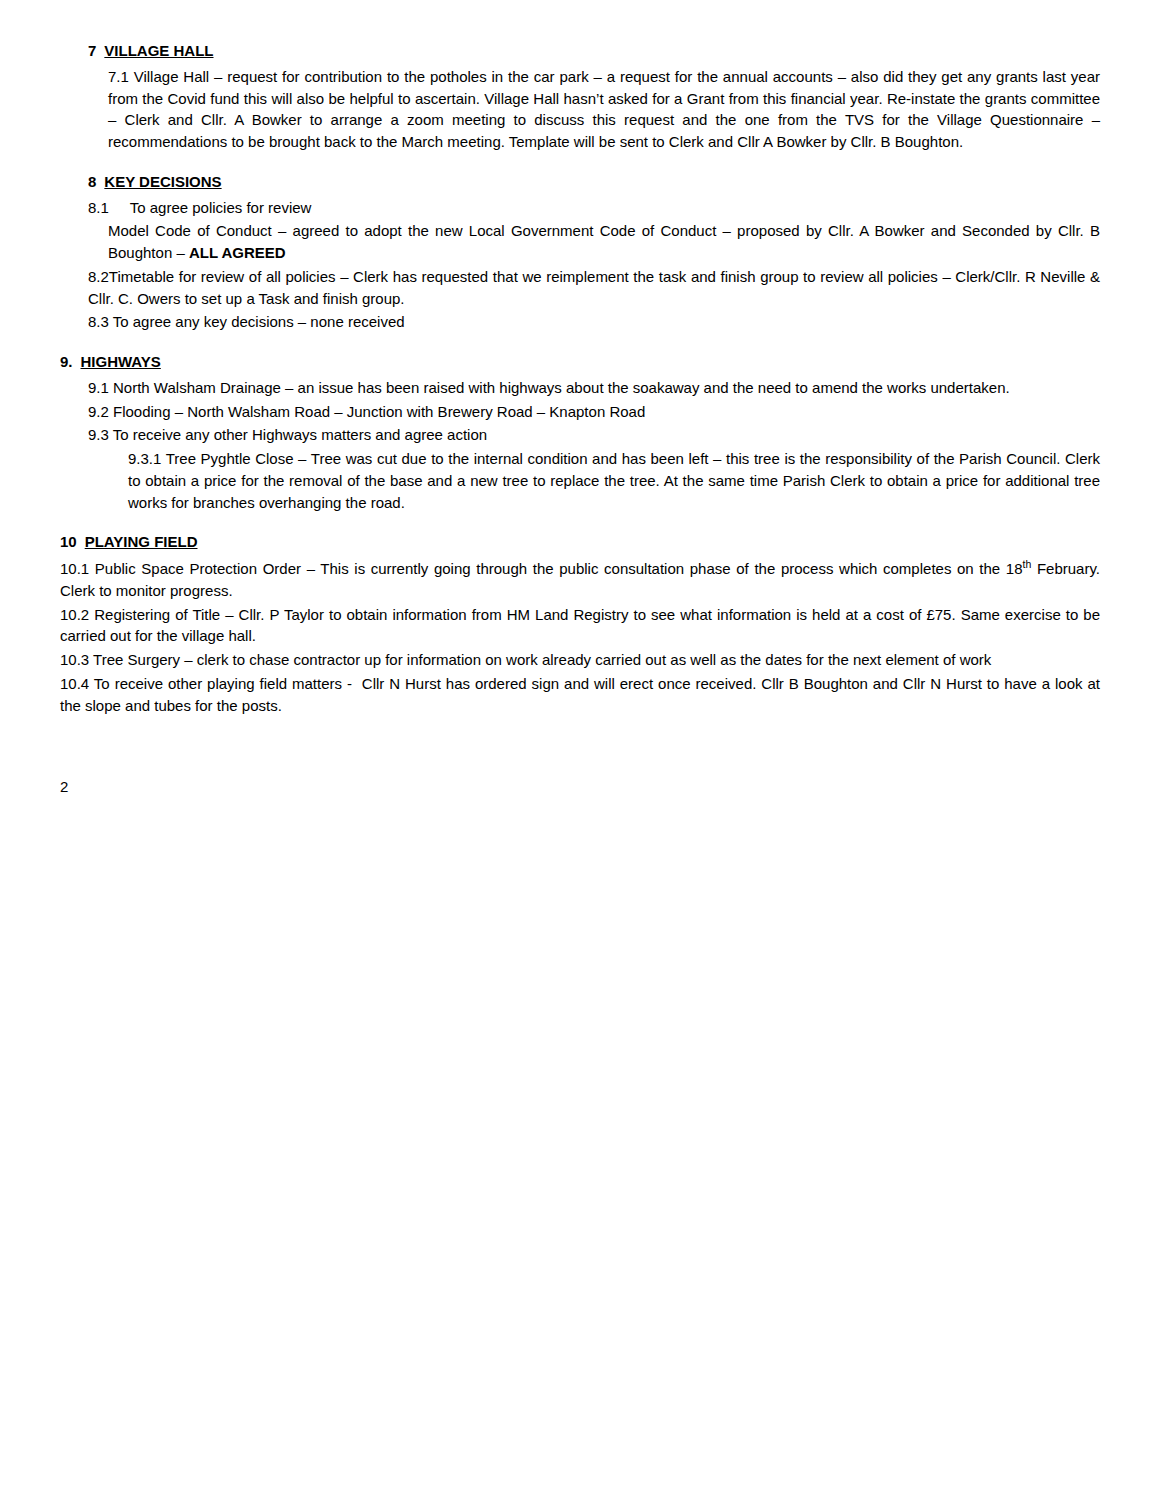7
VILLAGE HALL
7.1 Village Hall – request for contribution to the potholes in the car park – a request for the annual accounts – also did they get any grants last year from the Covid fund this will also be helpful to ascertain. Village Hall hasn’t asked for a Grant from this financial year. Re-instate the grants committee – Clerk and Cllr. A Bowker to arrange a zoom meeting to discuss this request and the one from the TVS for the Village Questionnaire – recommendations to be brought back to the March meeting. Template will be sent to Clerk and Cllr A Bowker by Cllr. B Boughton.
8
KEY DECISIONS
8.1 To agree policies for review
Model Code of Conduct – agreed to adopt the new Local Government Code of Conduct – proposed by Cllr. A Bowker and Seconded by Cllr. B Boughton – ALL AGREED
8.2Timetable for review of all policies – Clerk has requested that we reimplement the task and finish group to review all policies – Clerk/Cllr. R Neville & Cllr. C. Owers to set up a Task and finish group.
8.3 To agree any key decisions – none received
9.
HIGHWAYS
9.1 North Walsham Drainage – an issue has been raised with highways about the soakaway and the need to amend the works undertaken.
9.2 Flooding – North Walsham Road – Junction with Brewery Road – Knapton Road
9.3 To receive any other Highways matters and agree action
9.3.1 Tree Pyghtle Close – Tree was cut due to the internal condition and has been left – this tree is the responsibility of the Parish Council. Clerk to obtain a price for the removal of the base and a new tree to replace the tree. At the same time Parish Clerk to obtain a price for additional tree works for branches overhanging the road.
10
PLAYING FIELD
10.1 Public Space Protection Order – This is currently going through the public consultation phase of the process which completes on the 18th February. Clerk to monitor progress.
10.2 Registering of Title – Cllr. P Taylor to obtain information from HM Land Registry to see what information is held at a cost of £75. Same exercise to be carried out for the village hall.
10.3 Tree Surgery – clerk to chase contractor up for information on work already carried out as well as the dates for the next element of work
10.4 To receive other playing field matters - Cllr N Hurst has ordered sign and will erect once received. Cllr B Boughton and Cllr N Hurst to have a look at the slope and tubes for the posts.
2